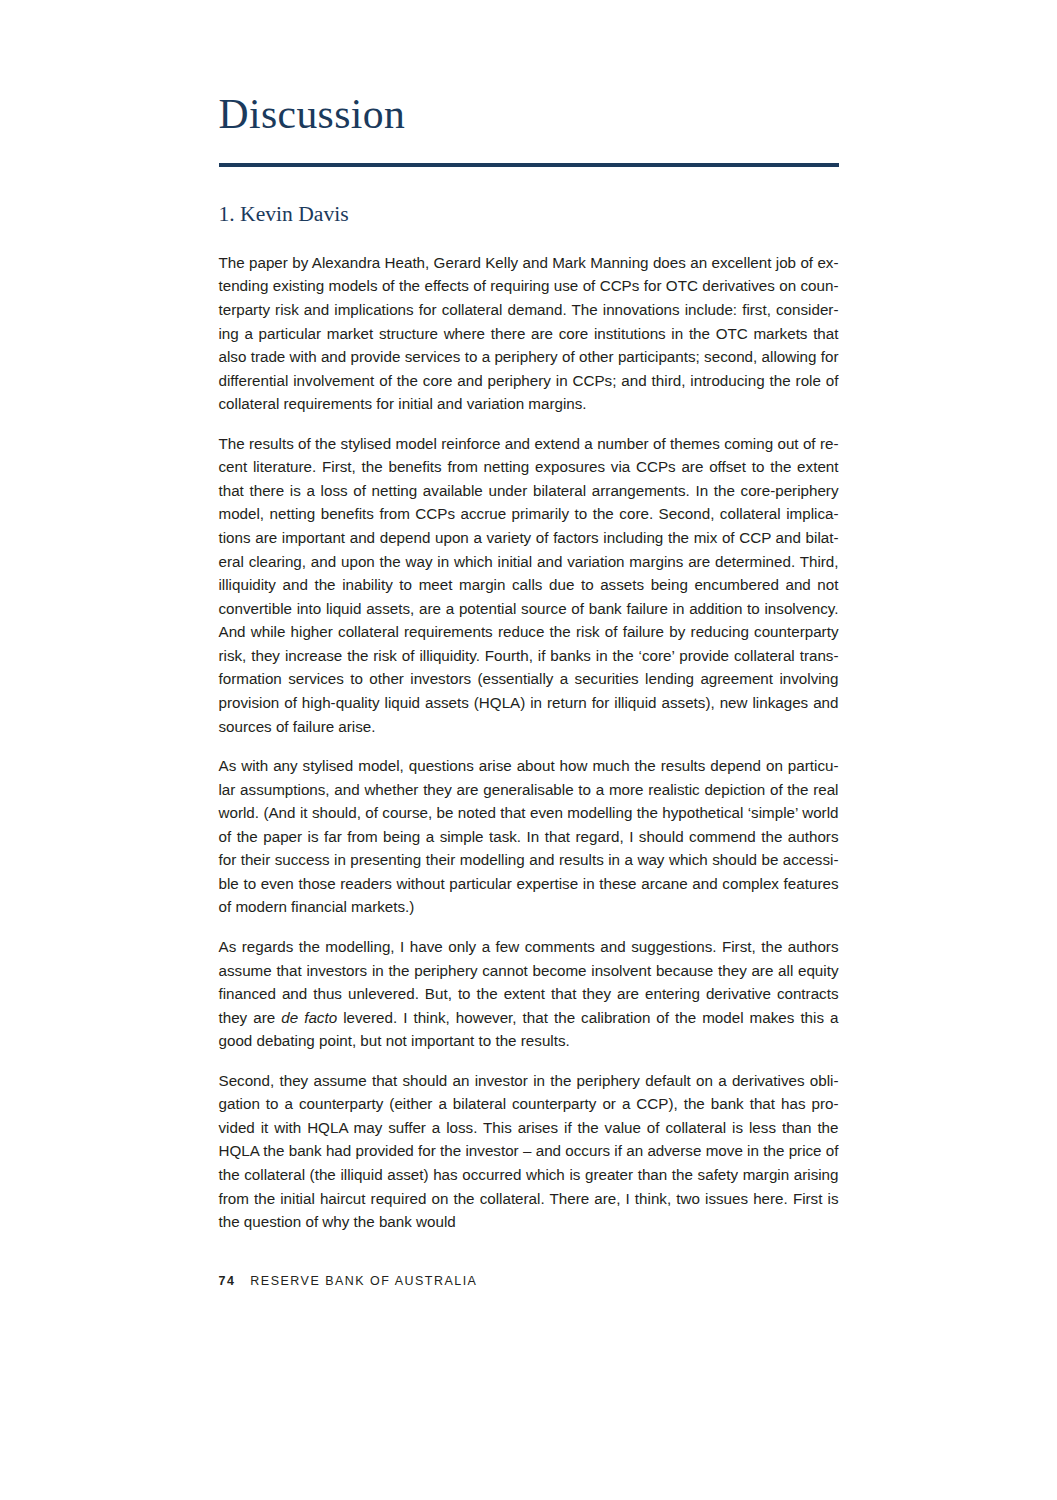Discussion
1. Kevin Davis
The paper by Alexandra Heath, Gerard Kelly and Mark Manning does an excellent job of extending existing models of the effects of requiring use of CCPs for OTC derivatives on counterparty risk and implications for collateral demand. The innovations include: first, considering a particular market structure where there are core institutions in the OTC markets that also trade with and provide services to a periphery of other participants; second, allowing for differential involvement of the core and periphery in CCPs; and third, introducing the role of collateral requirements for initial and variation margins.
The results of the stylised model reinforce and extend a number of themes coming out of recent literature. First, the benefits from netting exposures via CCPs are offset to the extent that there is a loss of netting available under bilateral arrangements. In the core-periphery model, netting benefits from CCPs accrue primarily to the core. Second, collateral implications are important and depend upon a variety of factors including the mix of CCP and bilateral clearing, and upon the way in which initial and variation margins are determined. Third, illiquidity and the inability to meet margin calls due to assets being encumbered and not convertible into liquid assets, are a potential source of bank failure in addition to insolvency. And while higher collateral requirements reduce the risk of failure by reducing counterparty risk, they increase the risk of illiquidity. Fourth, if banks in the ‘core’ provide collateral transformation services to other investors (essentially a securities lending agreement involving provision of high-quality liquid assets (HQLA) in return for illiquid assets), new linkages and sources of failure arise.
As with any stylised model, questions arise about how much the results depend on particular assumptions, and whether they are generalisable to a more realistic depiction of the real world. (And it should, of course, be noted that even modelling the hypothetical ‘simple’ world of the paper is far from being a simple task. In that regard, I should commend the authors for their success in presenting their modelling and results in a way which should be accessible to even those readers without particular expertise in these arcane and complex features of modern financial markets.)
As regards the modelling, I have only a few comments and suggestions. First, the authors assume that investors in the periphery cannot become insolvent because they are all equity financed and thus unlevered. But, to the extent that they are entering derivative contracts they are de facto levered. I think, however, that the calibration of the model makes this a good debating point, but not important to the results.
Second, they assume that should an investor in the periphery default on a derivatives obligation to a counterparty (either a bilateral counterparty or a CCP), the bank that has provided it with HQLA may suffer a loss. This arises if the value of collateral is less than the HQLA the bank had provided for the investor – and occurs if an adverse move in the price of the collateral (the illiquid asset) has occurred which is greater than the safety margin arising from the initial haircut required on the collateral. There are, I think, two issues here. First is the question of why the bank would
74 RESERVE BANK OF AUSTRALIA